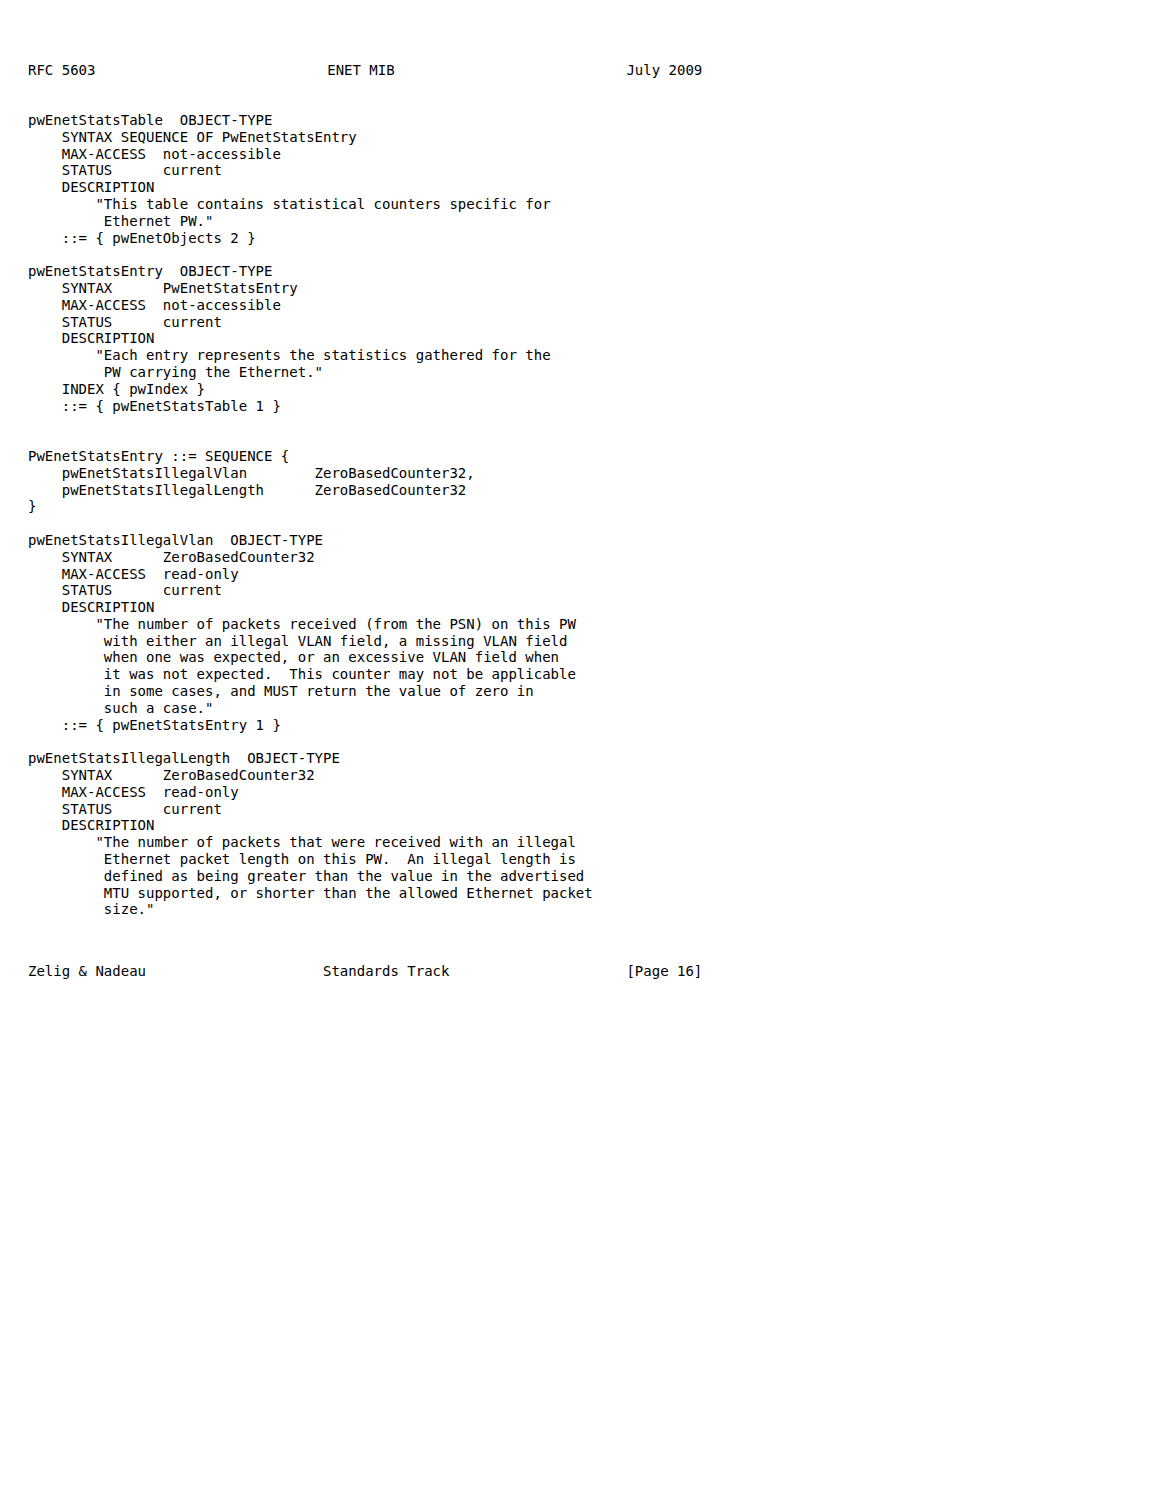RFC 5603 ENET MIB July 2009
pwEnetStatsTable OBJECT-TYPE SYNTAX SEQUENCE OF PwEnetStatsEntry MAX-ACCESS not-accessible STATUS current DESCRIPTION "This table contains statistical counters specific for Ethernet PW." ::= { pwEnetObjects 2 } pwEnetStatsEntry OBJECT-TYPE SYNTAX PwEnetStatsEntry MAX-ACCESS not-accessible STATUS current DESCRIPTION "Each entry represents the statistics gathered for the PW carrying the Ethernet." INDEX { pwIndex } ::= { pwEnetStatsTable 1 } PwEnetStatsEntry ::= SEQUENCE { pwEnetStatsIllegalVlan ZeroBasedCounter32, pwEnetStatsIllegalLength ZeroBasedCounter32 } pwEnetStatsIllegalVlan OBJECT-TYPE SYNTAX ZeroBasedCounter32 MAX-ACCESS read-only STATUS current DESCRIPTION "The number of packets received (from the PSN) on this PW with either an illegal VLAN field, a missing VLAN field when one was expected, or an excessive VLAN field when it was not expected. This counter may not be applicable in some cases, and MUST return the value of zero in such a case." ::= { pwEnetStatsEntry 1 } pwEnetStatsIllegalLength OBJECT-TYPE SYNTAX ZeroBasedCounter32 MAX-ACCESS read-only STATUS current DESCRIPTION "The number of packets that were received with an illegal Ethernet packet length on this PW. An illegal length is defined as being greater than the value in the advertised MTU supported, or shorter than the allowed Ethernet packet size."
Zelig & Nadeau Standards Track[Page 16]